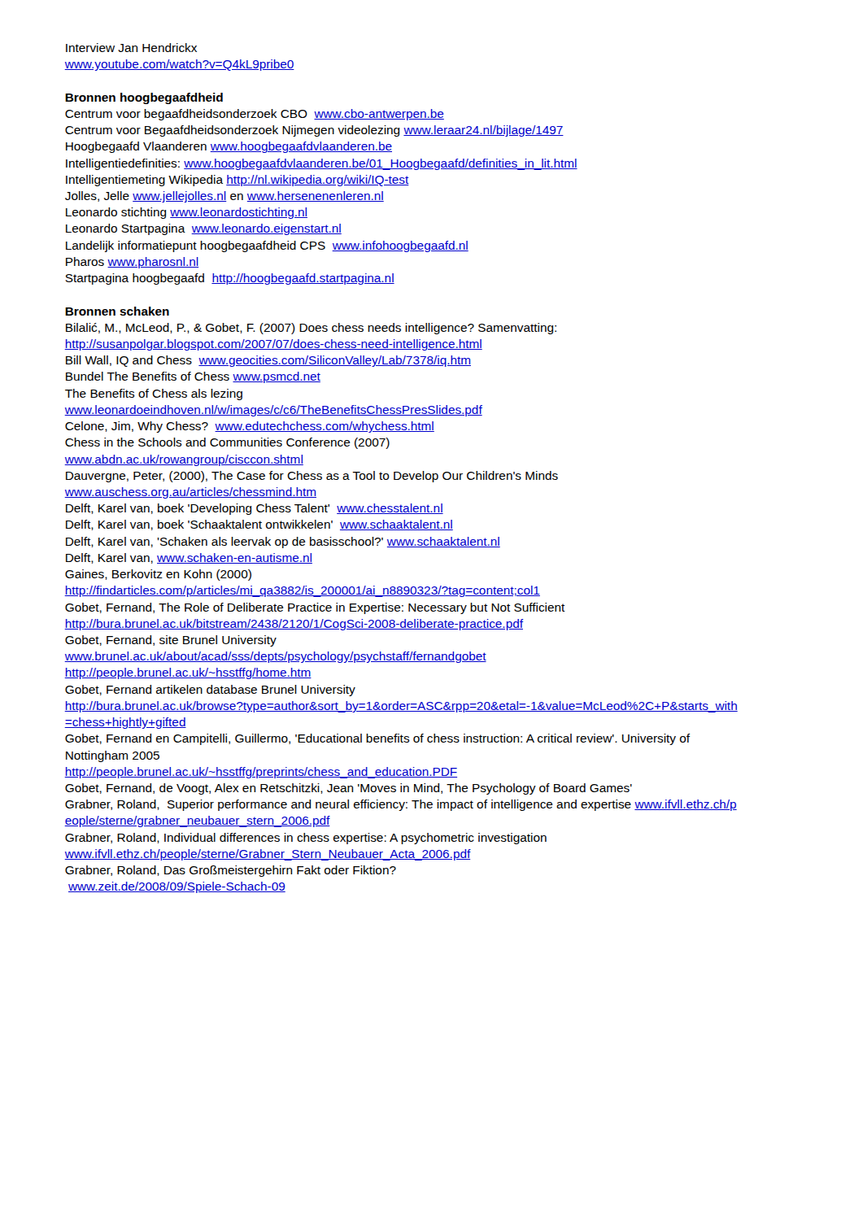Interview Jan Hendrickx
www.youtube.com/watch?v=Q4kL9pribe0
Bronnen hoogbegaafdheid
Centrum voor begaafdheidsonderzoek CBO www.cbo-antwerpen.be
Centrum voor Begaafdheidsonderzoek Nijmegen videolezing www.leraar24.nl/bijlage/1497
Hoogbegaafd Vlaanderen www.hoogbegaafdvlaanderen.be
Intelligentiedefinities: www.hoogbegaafdvlaanderen.be/01_Hoogbegaafd/definities_in_lit.html
Intelligentiemeting Wikipedia http://nl.wikipedia.org/wiki/IQ-test
Jolles, Jelle www.jellejolles.nl en www.hersenenenleren.nl
Leonardo stichting www.leonardostichting.nl
Leonardo Startpagina www.leonardo.eigenstart.nl
Landelijk informatiepunt hoogbegaafdheid CPS www.infohoogbegaafd.nl
Pharos www.pharosnl.nl
Startpagina hoogbegaafd http://hoogbegaafd.startpagina.nl
Bronnen schaken
Bilalić, M., McLeod, P., & Gobet, F. (2007) Does chess needs intelligence? Samenvatting:
http://susanpolgar.blogspot.com/2007/07/does-chess-need-intelligence.html
Bill Wall, IQ and Chess www.geocities.com/SiliconValley/Lab/7378/iq.htm
Bundel The Benefits of Chess www.psmcd.net
The Benefits of Chess als lezing
www.leonardoeindhoven.nl/w/images/c/c6/TheBenefitsChessPresSlides.pdf
Celone, Jim, Why Chess? www.edutechchess.com/whychess.html
Chess in the Schools and Communities Conference (2007)
www.abdn.ac.uk/rowangroup/cisccon.shtml
Dauvergne, Peter, (2000), The Case for Chess as a Tool to Develop Our Children's Minds
www.auschess.org.au/articles/chessmind.htm
Delft, Karel van, boek 'Developing Chess Talent' www.chesstalent.nl
Delft, Karel van, boek 'Schaaktalent ontwikkelen' www.schaaktalent.nl
Delft, Karel van, 'Schaken als leervak op de basisschool?' www.schaaktalent.nl
Delft, Karel van, www.schaken-en-autisme.nl
Gaines, Berkovitz en Kohn (2000)
http://findarticles.com/p/articles/mi_qa3882/is_200001/ai_n8890323/?tag=content;col1
Gobet, Fernand, The Role of Deliberate Practice in Expertise: Necessary but Not Sufficient
http://bura.brunel.ac.uk/bitstream/2438/2120/1/CogSci-2008-deliberate-practice.pdf
Gobet, Fernand, site Brunel University
www.brunel.ac.uk/about/acad/sss/depts/psychology/psychstaff/fernandgobet
http://people.brunel.ac.uk/~hsstffg/home.htm
Gobet, Fernand artikelen database Brunel University
http://bura.brunel.ac.uk/browse?type=author&sort_by=1&order=ASC&rpp=20&etal=-1&value=McLeod%2C+P&starts_with=chess+hightly+gifted
Gobet, Fernand en Campitelli, Guillermo, 'Educational benefits of chess instruction: A critical review'. University of Nottingham 2005
http://people.brunel.ac.uk/~hsstffg/preprints/chess_and_education.PDF
Gobet, Fernand, de Voogt, Alex en Retschitzki, Jean 'Moves in Mind, The Psychology of Board Games'
Grabner, Roland, Superior performance and neural efficiency: The impact of intelligence and expertise www.ifvll.ethz.ch/people/sterne/grabner_neubauer_stern_2006.pdf
Grabner, Roland, Individual differences in chess expertise: A psychometric investigation
www.ifvll.ethz.ch/people/sterne/Grabner_Stern_Neubauer_Acta_2006.pdf
Grabner, Roland, Das Großmeistergehirn Fakt oder Fiktion?
www.zeit.de/2008/09/Spiele-Schach-09